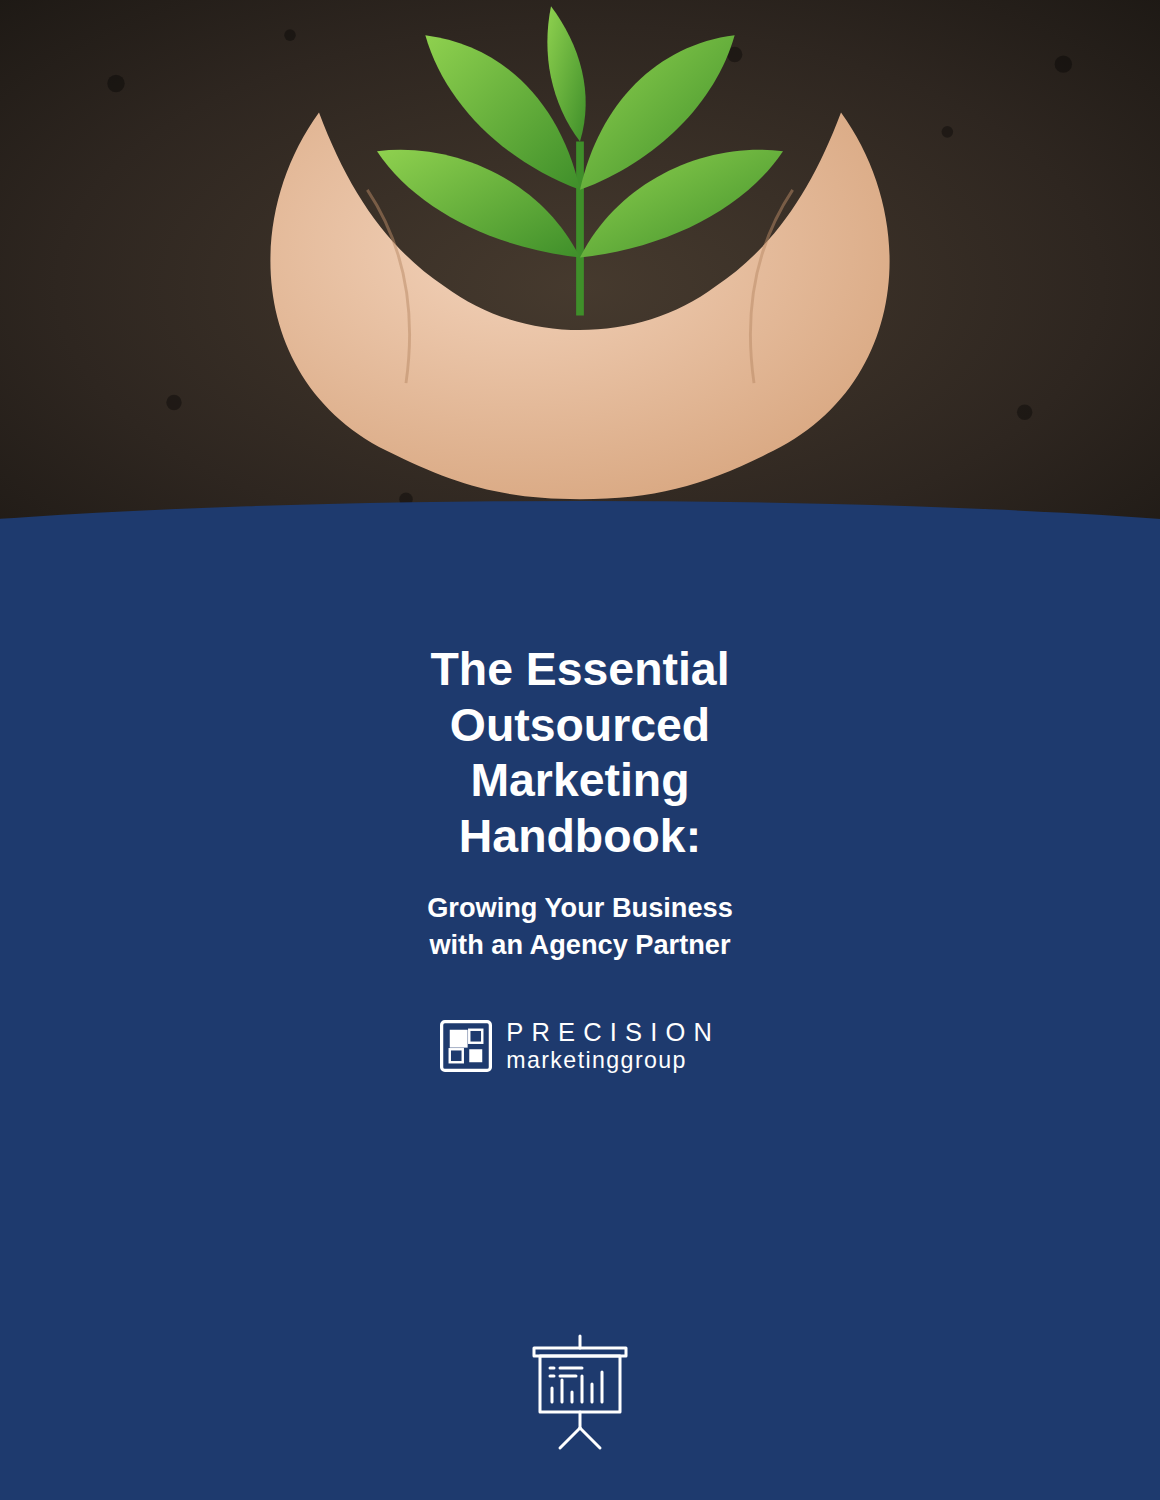The Essential Outsourced Marketing Handbook:
Growing Your Business
with an Agency Partner
PRECISION marketinggroup